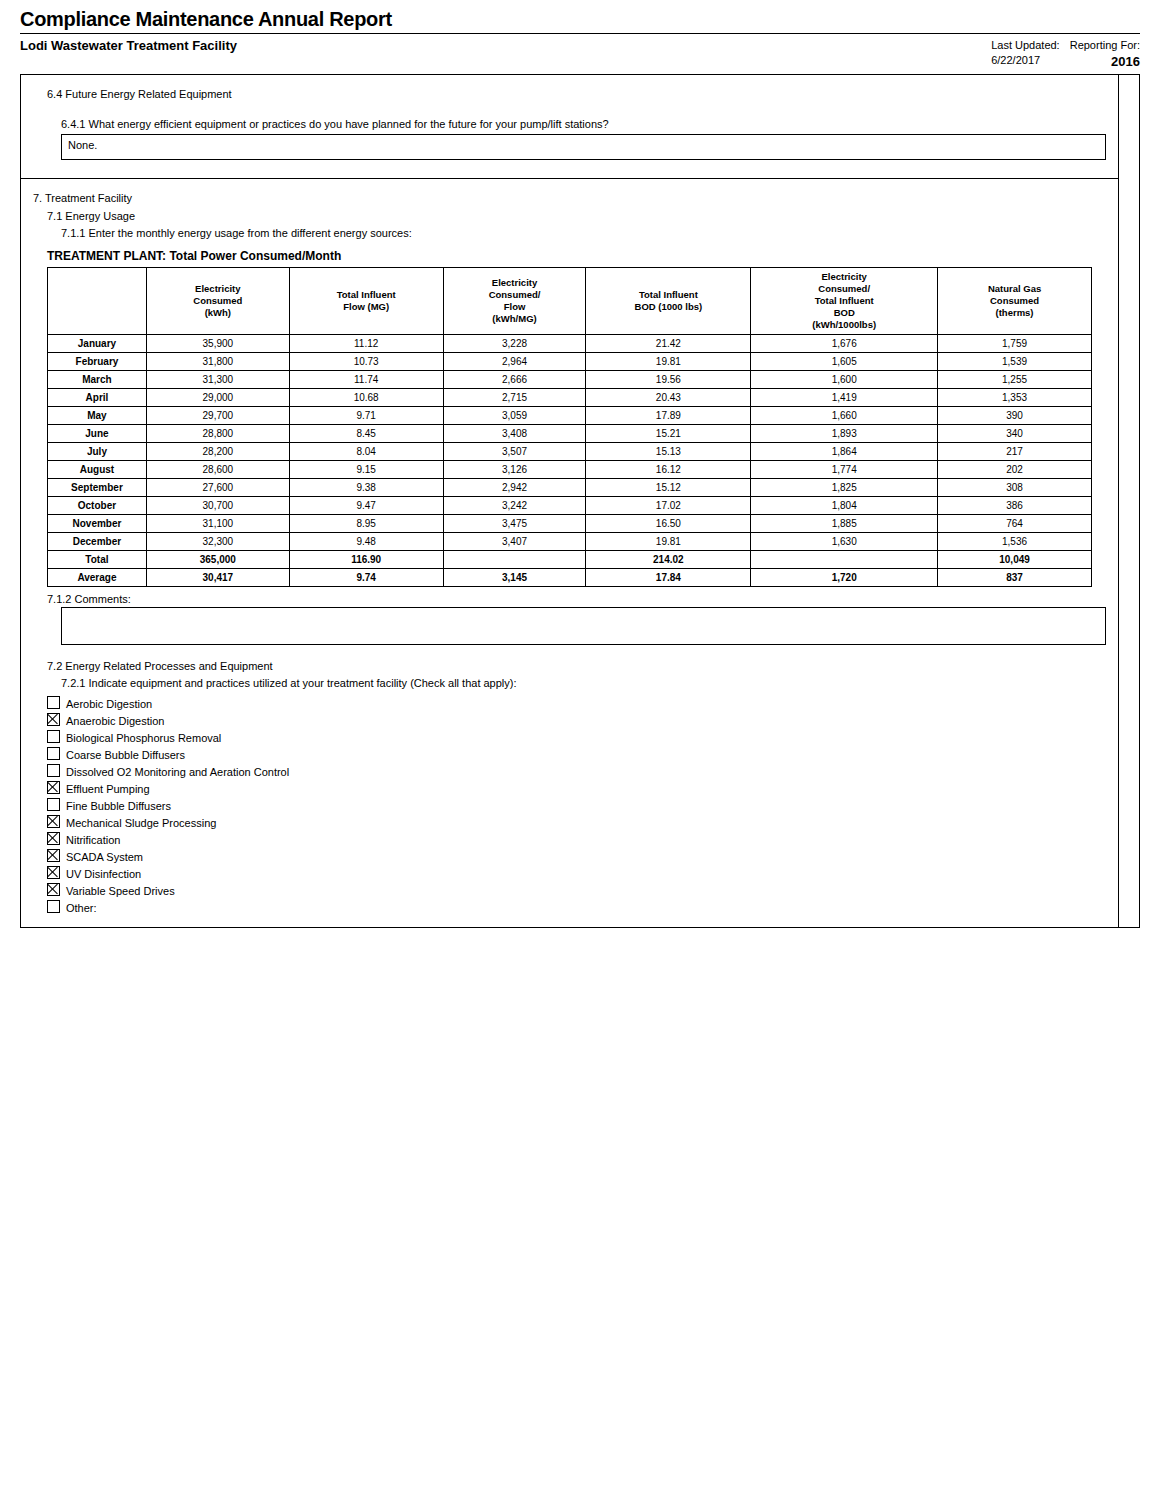Compliance Maintenance Annual Report
Lodi Wastewater Treatment Facility
Last Updated: Reporting For:
6/22/2017 2016
6.4 Future Energy Related Equipment
6.4.1 What energy efficient equipment or practices do you have planned for the future for your pump/lift stations?
None.
7. Treatment Facility
7.1 Energy Usage
7.1.1 Enter the monthly energy usage from the different energy sources:
TREATMENT PLANT: Total Power Consumed/Month
| | Electricity Consumed (kWh) | Total Influent Flow (MG) | Electricity Consumed/ Flow (kWh/MG) | Total Influent BOD (1000 lbs) | Electricity Consumed/ Total Influent BOD (kWh/1000lbs) | Natural Gas Consumed (therms) |
| --- | --- | --- | --- | --- | --- | --- |
| January | 35,900 | 11.12 | 3,228 | 21.42 | 1,676 | 1,759 |
| February | 31,800 | 10.73 | 2,964 | 19.81 | 1,605 | 1,539 |
| March | 31,300 | 11.74 | 2,666 | 19.56 | 1,600 | 1,255 |
| April | 29,000 | 10.68 | 2,715 | 20.43 | 1,419 | 1,353 |
| May | 29,700 | 9.71 | 3,059 | 17.89 | 1,660 | 390 |
| June | 28,800 | 8.45 | 3,408 | 15.21 | 1,893 | 340 |
| July | 28,200 | 8.04 | 3,507 | 15.13 | 1,864 | 217 |
| August | 28,600 | 9.15 | 3,126 | 16.12 | 1,774 | 202 |
| September | 27,600 | 9.38 | 2,942 | 15.12 | 1,825 | 308 |
| October | 30,700 | 9.47 | 3,242 | 17.02 | 1,804 | 386 |
| November | 31,100 | 8.95 | 3,475 | 16.50 | 1,885 | 764 |
| December | 32,300 | 9.48 | 3,407 | 19.81 | 1,630 | 1,536 |
| Total | 365,000 | 116.90 | | 214.02 | | 10,049 |
| Average | 30,417 | 9.74 | 3,145 | 17.84 | 1,720 | 837 |
7.1.2 Comments:
7.2 Energy Related Processes and Equipment
7.2.1 Indicate equipment and practices utilized at your treatment facility (Check all that apply):
Aerobic Digestion
Anaerobic Digestion
Biological Phosphorus Removal
Coarse Bubble Diffusers
Dissolved O2 Monitoring and Aeration Control
Effluent Pumping
Fine Bubble Diffusers
Mechanical Sludge Processing
Nitrification
SCADA System
UV Disinfection
Variable Speed Drives
Other: